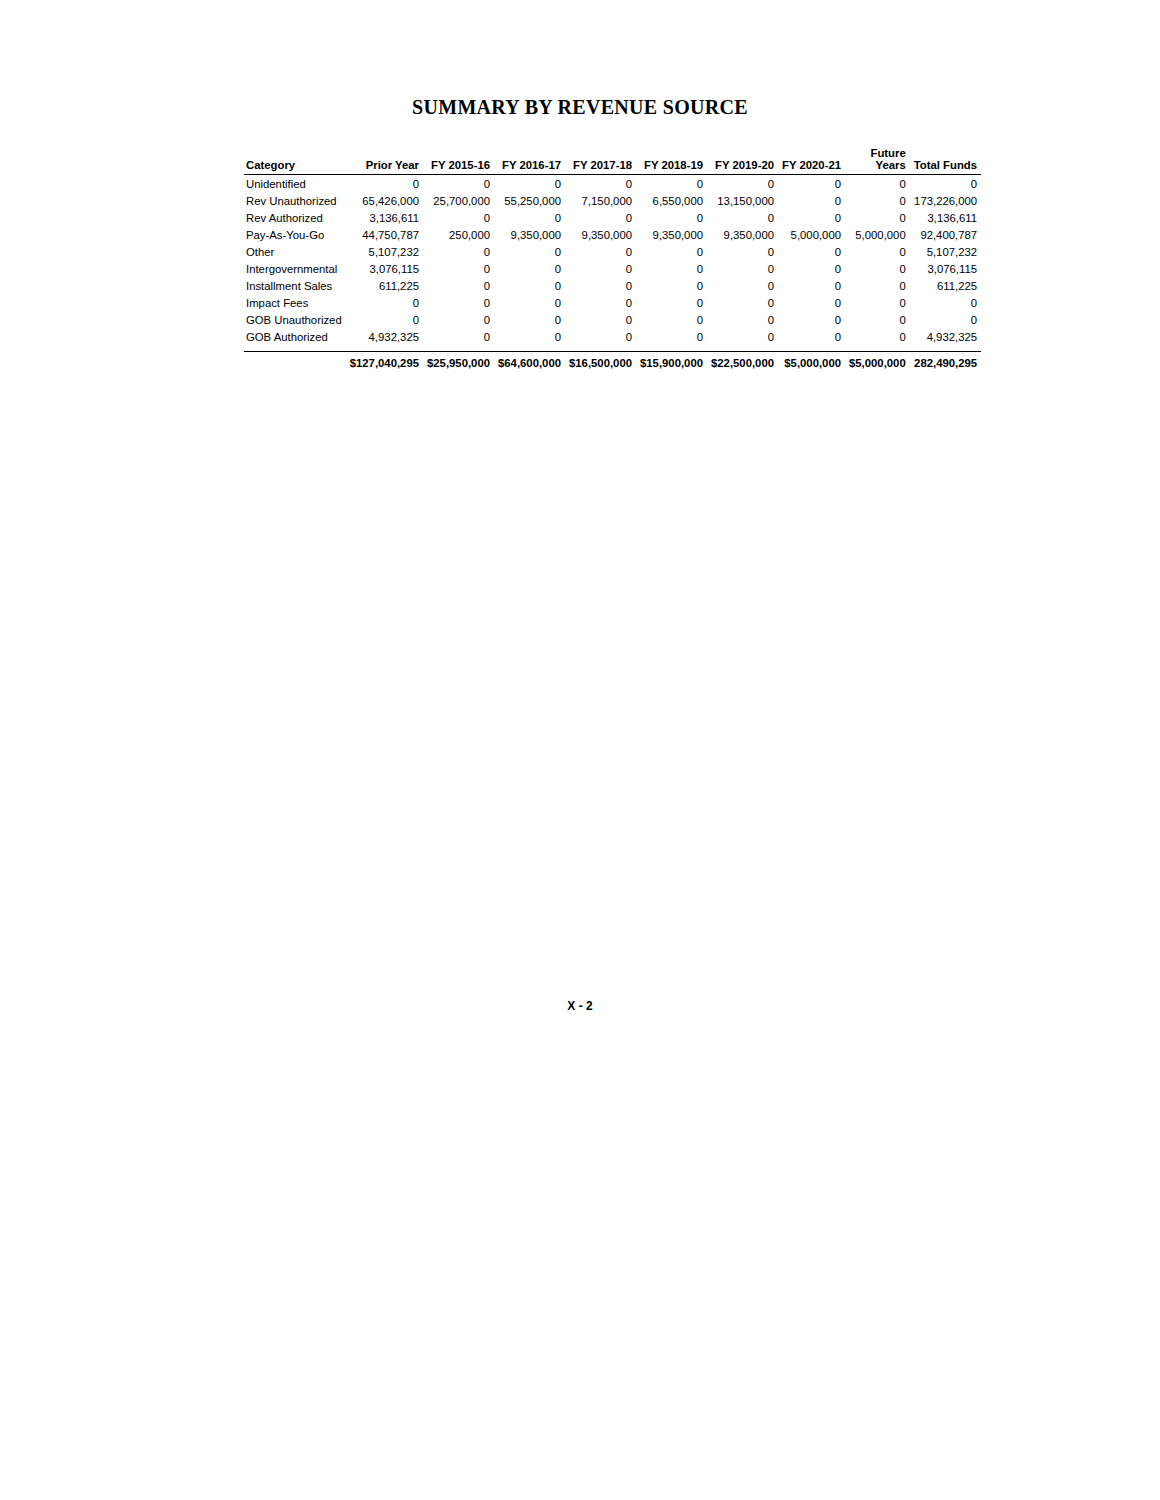SUMMARY BY REVENUE SOURCE
| | | | | | | | | Future | |
| --- | --- | --- | --- | --- | --- | --- | --- | --- | --- |
| Category | Prior Year | FY 2015-16 | FY 2016-17 | FY 2017-18 | FY 2018-19 | FY 2019-20 | FY 2020-21 | Years | Total Funds |
| Unidentified | 0 | 0 | 0 | 0 | 0 | 0 | 0 | 0 | 0 |
| Rev Unauthorized | 65,426,000 | 25,700,000 | 55,250,000 | 7,150,000 | 6,550,000 | 13,150,000 | 0 | 0 | 173,226,000 |
| Rev Authorized | 3,136,611 | 0 | 0 | 0 | 0 | 0 | 0 | 0 | 3,136,611 |
| Pay-As-You-Go | 44,750,787 | 250,000 | 9,350,000 | 9,350,000 | 9,350,000 | 9,350,000 | 5,000,000 | 5,000,000 | 92,400,787 |
| Other | 5,107,232 | 0 | 0 | 0 | 0 | 0 | 0 | 0 | 5,107,232 |
| Intergovernmental | 3,076,115 | 0 | 0 | 0 | 0 | 0 | 0 | 0 | 3,076,115 |
| Installment Sales | 611,225 | 0 | 0 | 0 | 0 | 0 | 0 | 0 | 611,225 |
| Impact Fees | 0 | 0 | 0 | 0 | 0 | 0 | 0 | 0 | 0 |
| GOB Unauthorized | 0 | 0 | 0 | 0 | 0 | 0 | 0 | 0 | 0 |
| GOB Authorized | 4,932,325 | 0 | 0 | 0 | 0 | 0 | 0 | 0 | 4,932,325 |
| | $127,040,295 | $25,950,000 | $64,600,000 | $16,500,000 | $15,900,000 | $22,500,000 | $5,000,000 | $5,000,000 | 282,490,295 |
X - 2